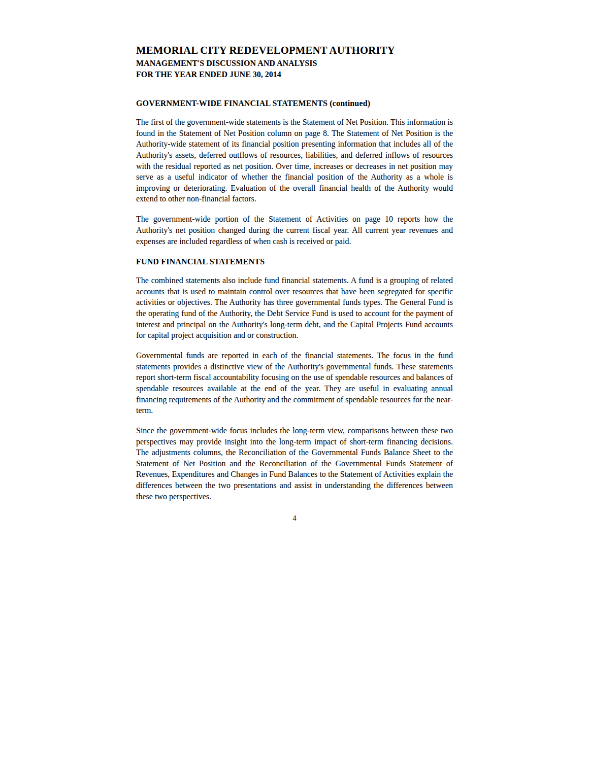MEMORIAL CITY REDEVELOPMENT AUTHORITY
MANAGEMENT'S DISCUSSION AND ANALYSIS
FOR THE YEAR ENDED JUNE 30, 2014
GOVERNMENT-WIDE FINANCIAL STATEMENTS (continued)
The first of the government-wide statements is the Statement of Net Position. This information is found in the Statement of Net Position column on page 8. The Statement of Net Position is the Authority-wide statement of its financial position presenting information that includes all of the Authority's assets, deferred outflows of resources, liabilities, and deferred inflows of resources with the residual reported as net position. Over time, increases or decreases in net position may serve as a useful indicator of whether the financial position of the Authority as a whole is improving or deteriorating. Evaluation of the overall financial health of the Authority would extend to other non-financial factors.
The government-wide portion of the Statement of Activities on page 10 reports how the Authority's net position changed during the current fiscal year. All current year revenues and expenses are included regardless of when cash is received or paid.
FUND FINANCIAL STATEMENTS
The combined statements also include fund financial statements. A fund is a grouping of related accounts that is used to maintain control over resources that have been segregated for specific activities or objectives. The Authority has three governmental funds types. The General Fund is the operating fund of the Authority, the Debt Service Fund is used to account for the payment of interest and principal on the Authority's long-term debt, and the Capital Projects Fund accounts for capital project acquisition and or construction.
Governmental funds are reported in each of the financial statements. The focus in the fund statements provides a distinctive view of the Authority's governmental funds. These statements report short-term fiscal accountability focusing on the use of spendable resources and balances of spendable resources available at the end of the year. They are useful in evaluating annual financing requirements of the Authority and the commitment of spendable resources for the near-term.
Since the government-wide focus includes the long-term view, comparisons between these two perspectives may provide insight into the long-term impact of short-term financing decisions. The adjustments columns, the Reconciliation of the Governmental Funds Balance Sheet to the Statement of Net Position and the Reconciliation of the Governmental Funds Statement of Revenues, Expenditures and Changes in Fund Balances to the Statement of Activities explain the differences between the two presentations and assist in understanding the differences between these two perspectives.
4